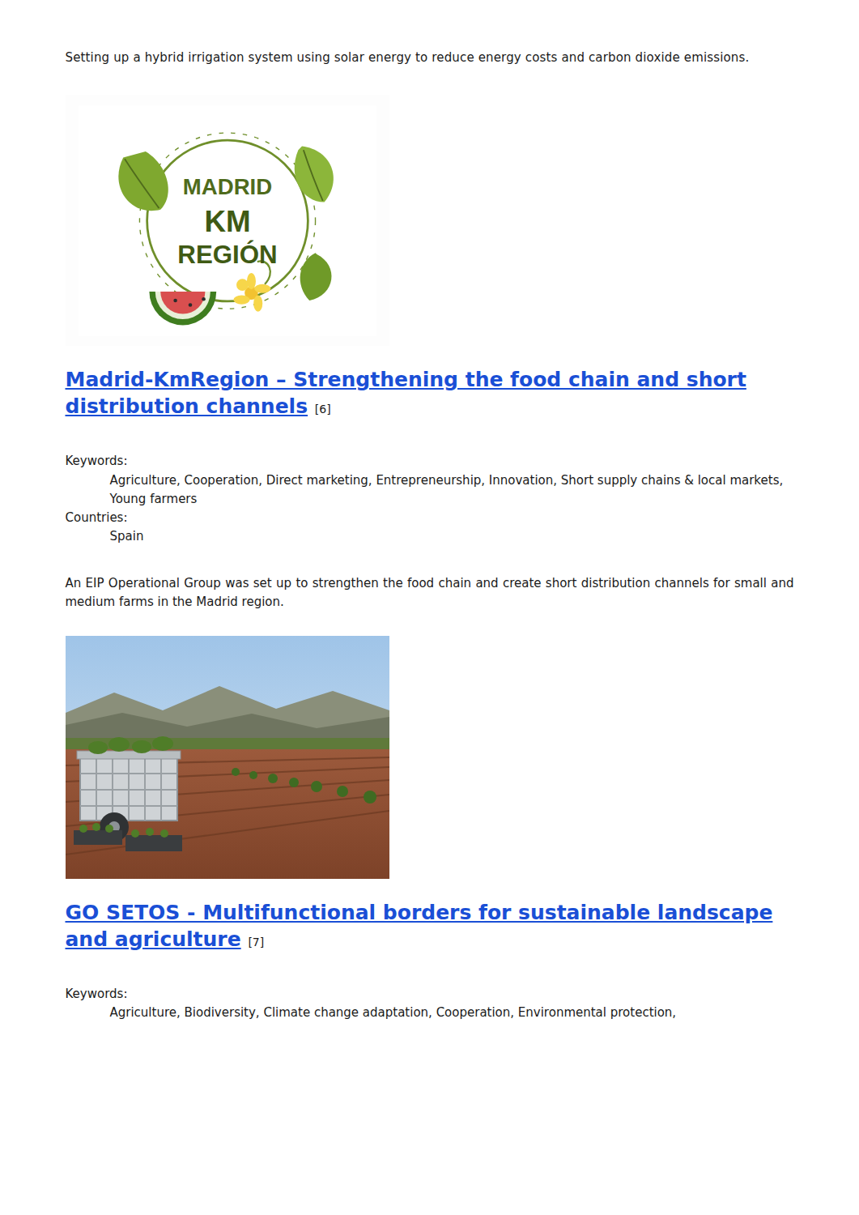Setting up a hybrid irrigation system using solar energy to reduce energy costs and carbon dioxide emissions.
MADRID KM REGIÓN
Madrid-KmRegion – Strengthening the food chain and short distribution channels [6]
Keywords:
Agriculture, Cooperation, Direct marketing, Entrepreneurship, Innovation, Short supply chains & local markets, Young farmers
Countries:
Spain
An EIP Operational Group was set up to strengthen the food chain and create short distribution channels for small and medium farms in the Madrid region.
GO SETOS - Multifunctional borders for sustainable landscape and agriculture [7]
Keywords:
Agriculture, Biodiversity, Climate change adaptation, Cooperation, Environmental protection,